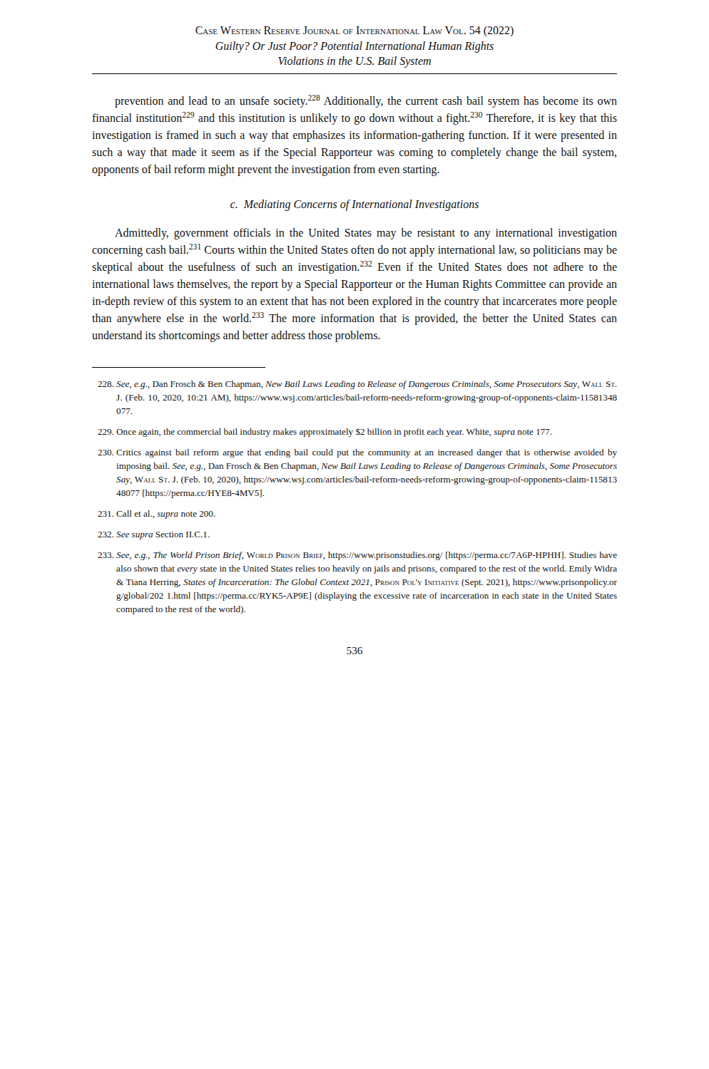Case Western Reserve Journal of International Law Vol. 54 (2022)
Guilty? Or Just Poor? Potential International Human Rights
Violations in the U.S. Bail System
prevention and lead to an unsafe society.228 Additionally, the current cash bail system has become its own financial institution229 and this institution is unlikely to go down without a fight.230 Therefore, it is key that this investigation is framed in such a way that emphasizes its information-gathering function. If it were presented in such a way that made it seem as if the Special Rapporteur was coming to completely change the bail system, opponents of bail reform might prevent the investigation from even starting.
c. Mediating Concerns of International Investigations
Admittedly, government officials in the United States may be resistant to any international investigation concerning cash bail.231 Courts within the United States often do not apply international law, so politicians may be skeptical about the usefulness of such an investigation.232 Even if the United States does not adhere to the international laws themselves, the report by a Special Rapporteur or the Human Rights Committee can provide an in-depth review of this system to an extent that has not been explored in the country that incarcerates more people than anywhere else in the world.233 The more information that is provided, the better the United States can understand its shortcomings and better address those problems.
See, e.g., Dan Frosch & Ben Chapman, New Bail Laws Leading to Release of Dangerous Criminals, Some Prosecutors Say, Wall St. J. (Feb. 10, 2020, 10:21 AM), https://www.wsj.com/articles/bail-reform-needs-reform-growing-group-of-opponents-claim-11581348077.
Once again, the commercial bail industry makes approximately $2 billion in profit each year. White, supra note 177.
Critics against bail reform argue that ending bail could put the community at an increased danger that is otherwise avoided by imposing bail. See, e.g., Dan Frosch & Ben Chapman, New Bail Laws Leading to Release of Dangerous Criminals, Some Prosecutors Say, Wall St. J. (Feb. 10, 2020), https://www.wsj.com/articles/bail-reform-needs-reform-growing-group-of-opponents-claim-11581348077 [https://perma.cc/HYE8-4MV5].
Call et al., supra note 200.
See supra Section II.C.1.
See, e.g., The World Prison Brief, World Prison Brief, https://www.prisonstudies.org/ [https://perma.cc/7A6P-HPHH]. Studies have also shown that every state in the United States relies too heavily on jails and prisons, compared to the rest of the world. Emily Widra & Tiana Herring, States of Incarceration: The Global Context 2021, Prison Pol'y Initiative (Sept. 2021), https://www.prisonpolicy.org/global/202 1.html [https://perma.cc/RYK5-AP9E] (displaying the excessive rate of incarceration in each state in the United States compared to the rest of the world).
536